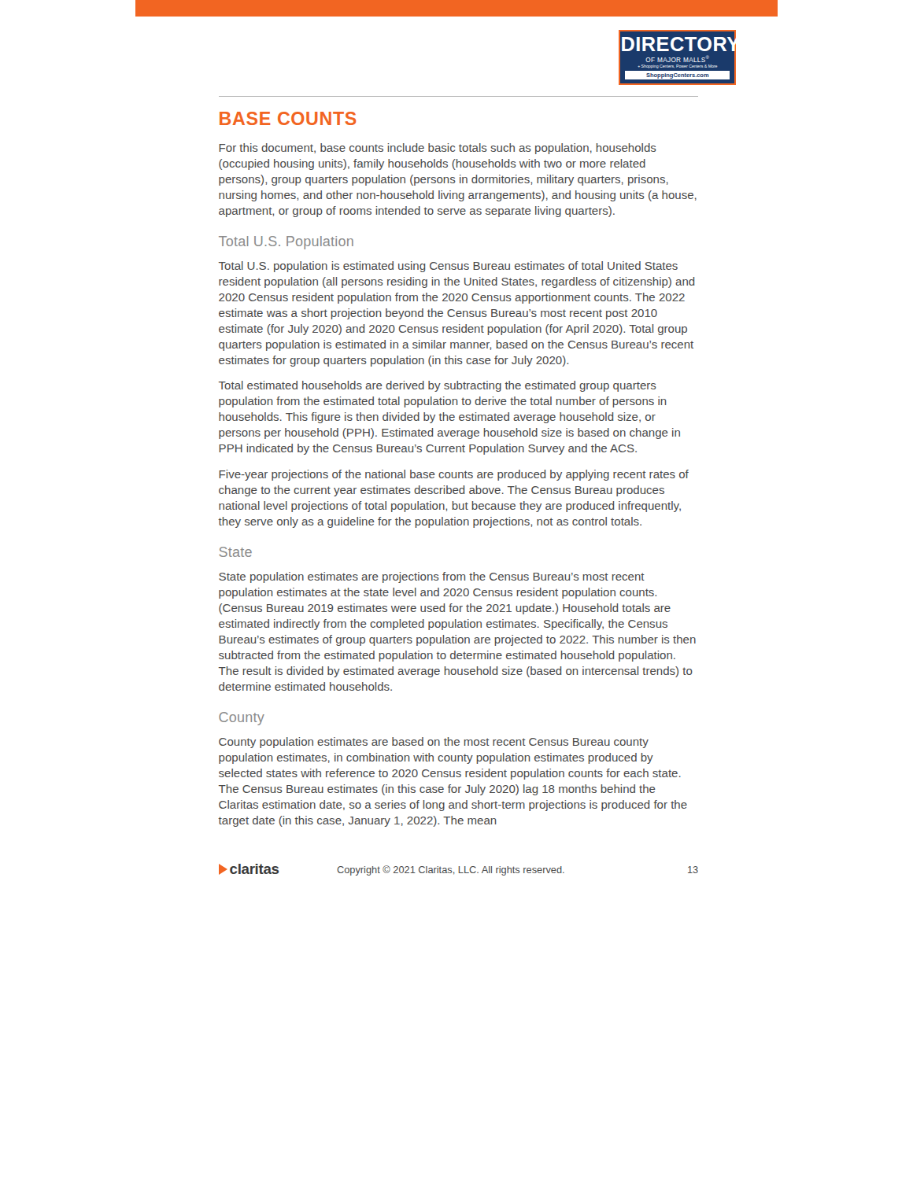DIRECTORY
OF MAJOR MALLS®
+ Shopping Centers, Power Centers & More
ShoppingCenters.com
BASE COUNTS
For this document, base counts include basic totals such as population, households (occupied housing units), family households (households with two or more related persons), group quarters population (persons in dormitories, military quarters, prisons, nursing homes, and other non-household living arrangements), and housing units (a house, apartment, or group of rooms intended to serve as separate living quarters).
Total U.S. Population
Total U.S. population is estimated using Census Bureau estimates of total United States resident population (all persons residing in the United States, regardless of citizenship) and 2020 Census resident population from the 2020 Census apportionment counts. The 2022 estimate was a short projection beyond the Census Bureau’s most recent post 2010 estimate (for July 2020) and 2020 Census resident population (for April 2020). Total group quarters population is estimated in a similar manner, based on the Census Bureau’s recent estimates for group quarters population (in this case for July 2020).
Total estimated households are derived by subtracting the estimated group quarters population from the estimated total population to derive the total number of persons in households. This figure is then divided by the estimated average household size, or persons per household (PPH). Estimated average household size is based on change in PPH indicated by the Census Bureau’s Current Population Survey and the ACS.
Five-year projections of the national base counts are produced by applying recent rates of change to the current year estimates described above. The Census Bureau produces national level projections of total population, but because they are produced infrequently, they serve only as a guideline for the population projections, not as control totals.
State
State population estimates are projections from the Census Bureau’s most recent population estimates at the state level and 2020 Census resident population counts. (Census Bureau 2019 estimates were used for the 2021 update.) Household totals are estimated indirectly from the completed population estimates. Specifically, the Census Bureau’s estimates of group quarters population are projected to 2022. This number is then subtracted from the estimated population to determine estimated household population. The result is divided by estimated average household size (based on intercensal trends) to determine estimated households.
County
County population estimates are based on the most recent Census Bureau county population estimates, in combination with county population estimates produced by selected states with reference to 2020 Census resident population counts for each state. The Census Bureau estimates (in this case for July 2020) lag 18 months behind the Claritas estimation date, so a series of long and short-term projections is produced for the target date (in this case, January 1, 2022). The mean
claritas
Copyright © 2021 Claritas, LLC. All rights reserved.
13